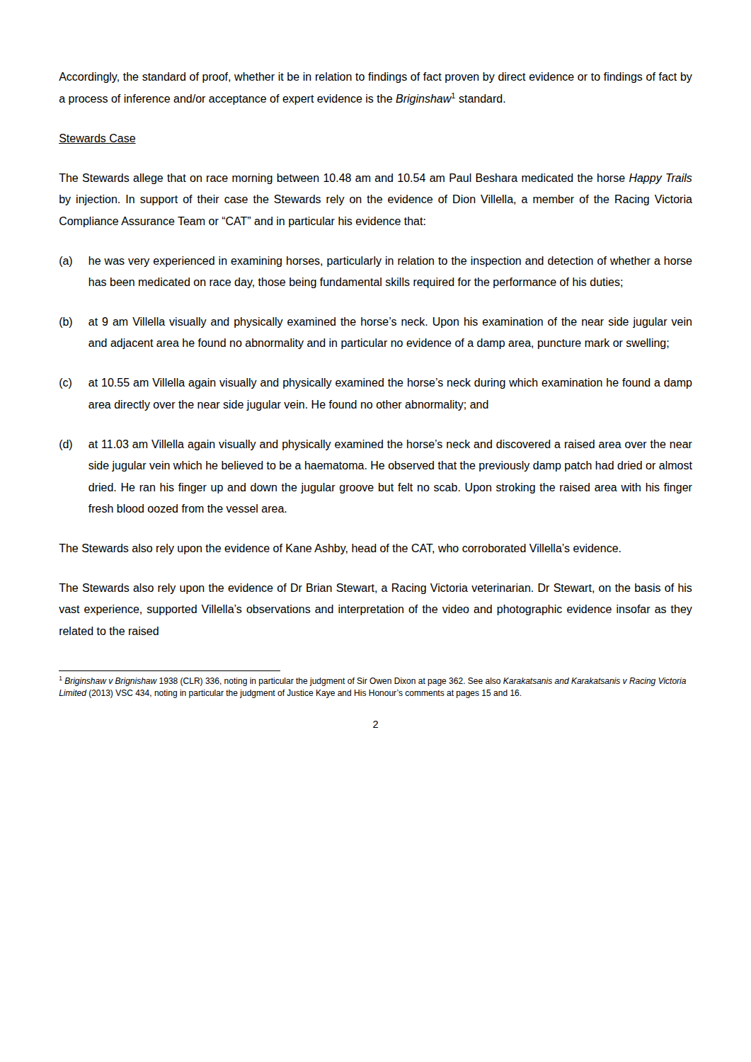Accordingly, the standard of proof, whether it be in relation to findings of fact proven by direct evidence or to findings of fact by a process of inference and/or acceptance of expert evidence is the Briginshaw1 standard.
Stewards Case
The Stewards allege that on race morning between 10.48 am and 10.54 am Paul Beshara medicated the horse Happy Trails by injection. In support of their case the Stewards rely on the evidence of Dion Villella, a member of the Racing Victoria Compliance Assurance Team or “CAT” and in particular his evidence that:
(a) he was very experienced in examining horses, particularly in relation to the inspection and detection of whether a horse has been medicated on race day, those being fundamental skills required for the performance of his duties;
(b) at 9 am Villella visually and physically examined the horse’s neck. Upon his examination of the near side jugular vein and adjacent area he found no abnormality and in particular no evidence of a damp area, puncture mark or swelling;
(c) at 10.55 am Villella again visually and physically examined the horse’s neck during which examination he found a damp area directly over the near side jugular vein. He found no other abnormality; and
(d) at 11.03 am Villella again visually and physically examined the horse’s neck and discovered a raised area over the near side jugular vein which he believed to be a haematoma. He observed that the previously damp patch had dried or almost dried. He ran his finger up and down the jugular groove but felt no scab. Upon stroking the raised area with his finger fresh blood oozed from the vessel area.
The Stewards also rely upon the evidence of Kane Ashby, head of the CAT, who corroborated Villella’s evidence.
The Stewards also rely upon the evidence of Dr Brian Stewart, a Racing Victoria veterinarian. Dr Stewart, on the basis of his vast experience, supported Villella’s observations and interpretation of the video and photographic evidence insofar as they related to the raised
1 Briginshaw v Brignishaw 1938 (CLR) 336, noting in particular the judgment of Sir Owen Dixon at page 362. See also Karakatsanis and Karakatsanis v Racing Victoria Limited (2013) VSC 434, noting in particular the judgment of Justice Kaye and His Honour’s comments at pages 15 and 16.
2